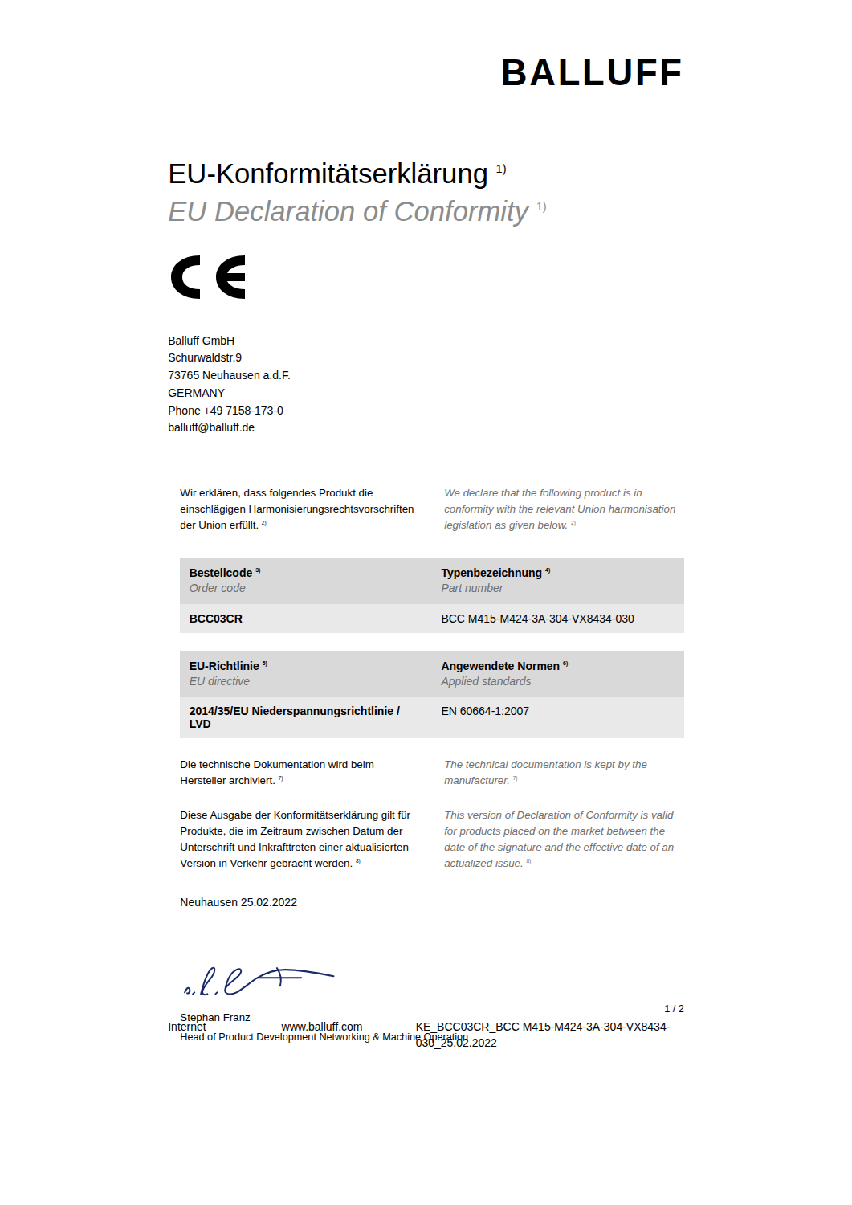BALLUFF
EU-Konformitätserklärung 1)
EU Declaration of Conformity 1)
Balluff GmbH
Schurwaldstr.9
73765 Neuhausen a.d.F.
GERMANY
Phone +49 7158-173-0
balluff@balluff.de
Wir erklären, dass folgendes Produkt die einschlägigen Harmonisierungsrechtsvorschriften der Union erfüllt. 2)
We declare that the following product is in conformity with the relevant Union harmonisation legislation as given below. 2)
| Bestellcode 3) Order code | Typenbezeichnung 4) Part number |
| --- | --- |
| BCC03CR | BCC M415-M424-3A-304-VX8434-030 |
| EU-Richtlinie 5) EU directive | Angewendete Normen 6) Applied standards |
| --- | --- |
| 2014/35/EU Niederspannungsrichtlinie / LVD | EN 60664-1:2007 |
Die technische Dokumentation wird beim Hersteller archiviert. 7)
The technical documentation is kept by the manufacturer. 7)
Diese Ausgabe der Konformitätserklärung gilt für Produkte, die im Zeitraum zwischen Datum der Unterschrift und Inkrafttreten einer aktualisierten Version in Verkehr gebracht werden. 8)
This version of Declaration of Conformity is valid for products placed on the market between the date of the signature and the effective date of an actualized issue. 8)
Neuhausen 25.02.2022
Stephan Franz
Head of Product Development Networking & Machine Operation
1 / 2
| Internet | www.balluff.com | KE_BCC03CR_BCC M415-M424-3A-304-VX8434-030_25.02.2022 |